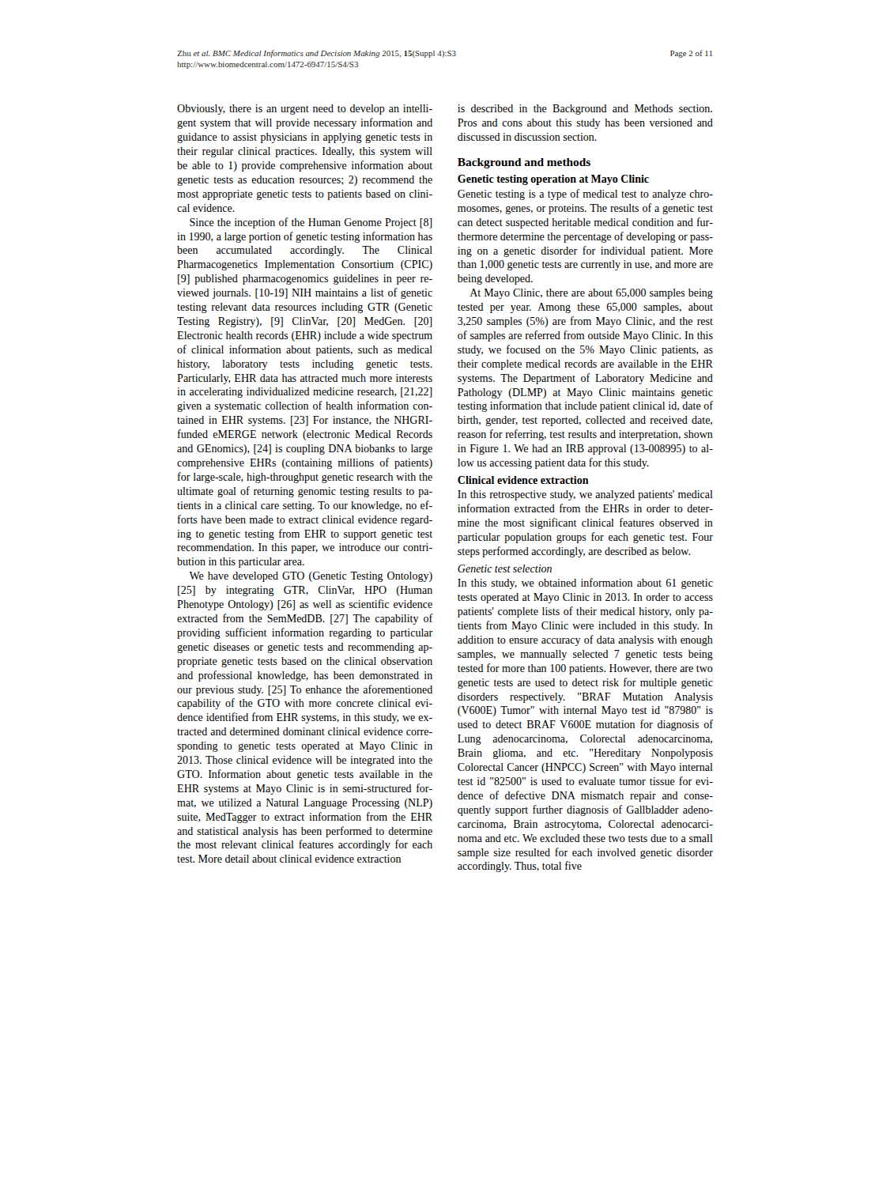Zhu et al. BMC Medical Informatics and Decision Making 2015, 15(Suppl 4):S3
http://www.biomedcentral.com/1472-6947/15/S4/S3
Page 2 of 11
Obviously, there is an urgent need to develop an intelligent system that will provide necessary information and guidance to assist physicians in applying genetic tests in their regular clinical practices. Ideally, this system will be able to 1) provide comprehensive information about genetic tests as education resources; 2) recommend the most appropriate genetic tests to patients based on clinical evidence.
Since the inception of the Human Genome Project [8] in 1990, a large portion of genetic testing information has been accumulated accordingly. The Clinical Pharmacogenetics Implementation Consortium (CPIC) [9] published pharmacogenomics guidelines in peer reviewed journals. [10-19] NIH maintains a list of genetic testing relevant data resources including GTR (Genetic Testing Registry), [9] ClinVar, [20] MedGen. [20] Electronic health records (EHR) include a wide spectrum of clinical information about patients, such as medical history, laboratory tests including genetic tests. Particularly, EHR data has attracted much more interests in accelerating individualized medicine research, [21,22] given a systematic collection of health information contained in EHR systems. [23] For instance, the NHGRI-funded eMERGE network (electronic Medical Records and GEnomics), [24] is coupling DNA biobanks to large comprehensive EHRs (containing millions of patients) for large-scale, high-throughput genetic research with the ultimate goal of returning genomic testing results to patients in a clinical care setting. To our knowledge, no efforts have been made to extract clinical evidence regarding to genetic testing from EHR to support genetic test recommendation. In this paper, we introduce our contribution in this particular area.
We have developed GTO (Genetic Testing Ontology) [25] by integrating GTR, ClinVar, HPO (Human Phenotype Ontology) [26] as well as scientific evidence extracted from the SemMedDB. [27] The capability of providing sufficient information regarding to particular genetic diseases or genetic tests and recommending appropriate genetic tests based on the clinical observation and professional knowledge, has been demonstrated in our previous study. [25] To enhance the aforementioned capability of the GTO with more concrete clinical evidence identified from EHR systems, in this study, we extracted and determined dominant clinical evidence corresponding to genetic tests operated at Mayo Clinic in 2013. Those clinical evidence will be integrated into the GTO. Information about genetic tests available in the EHR systems at Mayo Clinic is in semi-structured format, we utilized a Natural Language Processing (NLP) suite, MedTagger to extract information from the EHR and statistical analysis has been performed to determine the most relevant clinical features accordingly for each test. More detail about clinical evidence extraction
is described in the Background and Methods section. Pros and cons about this study has been versioned and discussed in discussion section.
Background and methods
Genetic testing operation at Mayo Clinic
Genetic testing is a type of medical test to analyze chromosomes, genes, or proteins. The results of a genetic test can detect suspected heritable medical condition and furthermore determine the percentage of developing or passing on a genetic disorder for individual patient. More than 1,000 genetic tests are currently in use, and more are being developed.
At Mayo Clinic, there are about 65,000 samples being tested per year. Among these 65,000 samples, about 3,250 samples (5%) are from Mayo Clinic, and the rest of samples are referred from outside Mayo Clinic. In this study, we focused on the 5% Mayo Clinic patients, as their complete medical records are available in the EHR systems. The Department of Laboratory Medicine and Pathology (DLMP) at Mayo Clinic maintains genetic testing information that include patient clinical id, date of birth, gender, test reported, collected and received date, reason for referring, test results and interpretation, shown in Figure 1. We had an IRB approval (13-008995) to allow us accessing patient data for this study.
Clinical evidence extraction
In this retrospective study, we analyzed patients' medical information extracted from the EHRs in order to determine the most significant clinical features observed in particular population groups for each genetic test. Four steps performed accordingly, are described as below.
Genetic test selection
In this study, we obtained information about 61 genetic tests operated at Mayo Clinic in 2013. In order to access patients' complete lists of their medical history, only patients from Mayo Clinic were included in this study. In addition to ensure accuracy of data analysis with enough samples, we mannually selected 7 genetic tests being tested for more than 100 patients. However, there are two genetic tests are used to detect risk for multiple genetic disorders respectively. "BRAF Mutation Analysis (V600E) Tumor" with internal Mayo test id "87980" is used to detect BRAF V600E mutation for diagnosis of Lung adenocarcinoma, Colorectal adenocarcinoma, Brain glioma, and etc. "Hereditary Nonpolyposis Colorectal Cancer (HNPCC) Screen" with Mayo internal test id "82500" is used to evaluate tumor tissue for evidence of defective DNA mismatch repair and consequently support further diagnosis of Gallbladder adenocarcinoma, Brain astrocytoma, Colorectal adenocarcinoma and etc. We excluded these two tests due to a small sample size resulted for each involved genetic disorder accordingly. Thus, total five